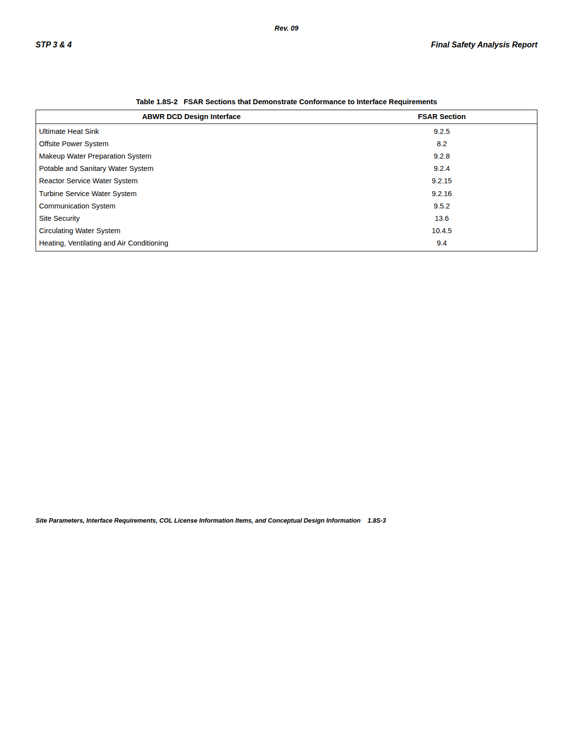Rev. 09
STP 3 & 4
Final Safety Analysis Report
Table 1.8S-2 FSAR Sections that Demonstrate Conformance to Interface Requirements
| ABWR DCD Design Interface | FSAR Section |
| --- | --- |
| Ultimate Heat Sink | 9.2.5 |
| Offsite Power System | 8.2 |
| Makeup Water Preparation System | 9.2.8 |
| Potable and Sanitary Water System | 9.2.4 |
| Reactor Service Water System | 9.2.15 |
| Turbine Service Water System | 9.2.16 |
| Communication System | 9.5.2 |
| Site Security | 13.6 |
| Circulating Water System | 10.4.5 |
| Heating, Ventilating and Air Conditioning | 9.4 |
Site Parameters, Interface Requirements, COL License Information Items, and Conceptual Design Information 1.8S-3